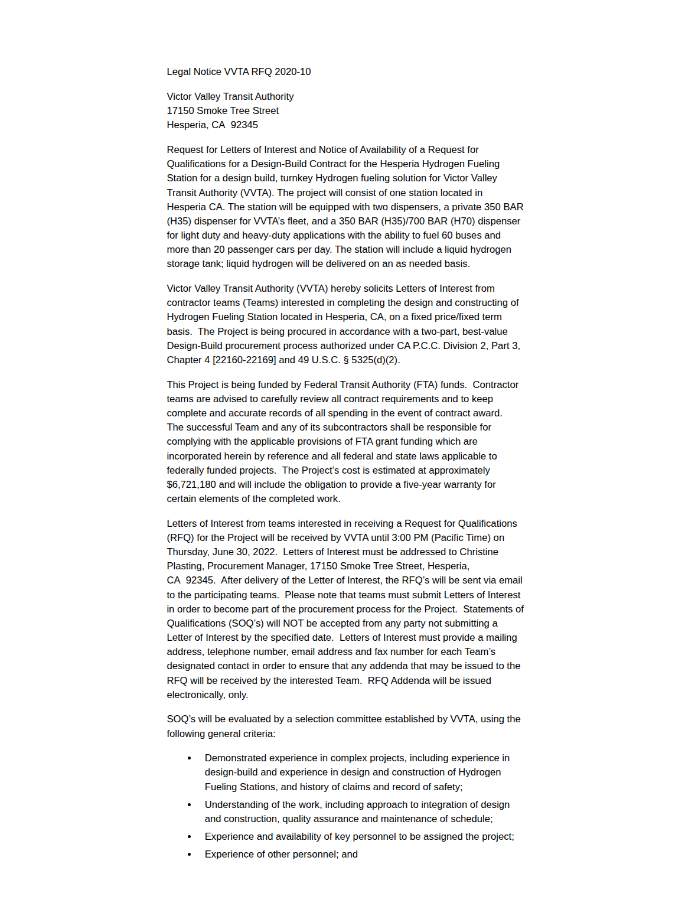Legal Notice VVTA RFQ 2020-10
Victor Valley Transit Authority
17150 Smoke Tree Street
Hesperia, CA 92345
Request for Letters of Interest and Notice of Availability of a Request for Qualifications for a Design-Build Contract for the Hesperia Hydrogen Fueling Station for a design build, turnkey Hydrogen fueling solution for Victor Valley Transit Authority (VVTA). The project will consist of one station located in Hesperia CA. The station will be equipped with two dispensers, a private 350 BAR (H35) dispenser for VVTA’s fleet, and a 350 BAR (H35)/700 BAR (H70) dispenser for light duty and heavy-duty applications with the ability to fuel 60 buses and more than 20 passenger cars per day. The station will include a liquid hydrogen storage tank; liquid hydrogen will be delivered on an as needed basis.
Victor Valley Transit Authority (VVTA) hereby solicits Letters of Interest from contractor teams (Teams) interested in completing the design and constructing of Hydrogen Fueling Station located in Hesperia, CA, on a fixed price/fixed term basis. The Project is being procured in accordance with a two-part, best-value Design-Build procurement process authorized under CA P.C.C. Division 2, Part 3, Chapter 4 [22160-22169] and 49 U.S.C. § 5325(d)(2).
This Project is being funded by Federal Transit Authority (FTA) funds. Contractor teams are advised to carefully review all contract requirements and to keep complete and accurate records of all spending in the event of contract award. The successful Team and any of its subcontractors shall be responsible for complying with the applicable provisions of FTA grant funding which are incorporated herein by reference and all federal and state laws applicable to federally funded projects. The Project’s cost is estimated at approximately $6,721,180 and will include the obligation to provide a five-year warranty for certain elements of the completed work.
Letters of Interest from teams interested in receiving a Request for Qualifications (RFQ) for the Project will be received by VVTA until 3:00 PM (Pacific Time) on Thursday, June 30, 2022. Letters of Interest must be addressed to Christine Plasting, Procurement Manager, 17150 Smoke Tree Street, Hesperia, CA 92345. After delivery of the Letter of Interest, the RFQ’s will be sent via email to the participating teams. Please note that teams must submit Letters of Interest in order to become part of the procurement process for the Project. Statements of Qualifications (SOQ’s) will NOT be accepted from any party not submitting a Letter of Interest by the specified date. Letters of Interest must provide a mailing address, telephone number, email address and fax number for each Team’s designated contact in order to ensure that any addenda that may be issued to the RFQ will be received by the interested Team. RFQ Addenda will be issued electronically, only.
SOQ’s will be evaluated by a selection committee established by VVTA, using the following general criteria:
Demonstrated experience in complex projects, including experience in design-build and experience in design and construction of Hydrogen Fueling Stations, and history of claims and record of safety;
Understanding of the work, including approach to integration of design and construction, quality assurance and maintenance of schedule;
Experience and availability of key personnel to be assigned the project;
Experience of other personnel; and